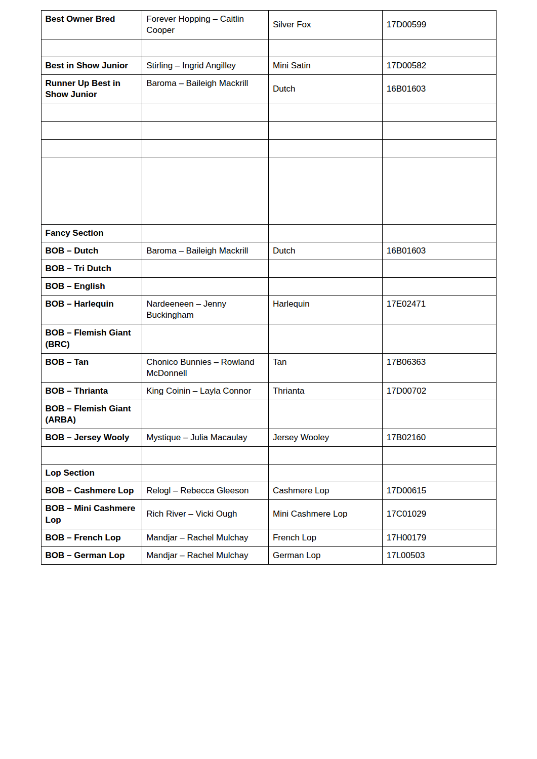| Best Owner Bred | Forever Hopping – Caitlin Cooper | Silver Fox | 17D00599 |
| Best in Show Junior | Stirling – Ingrid Angilley | Mini Satin | 17D00582 |
| Runner Up Best in Show Junior | Baroma – Baileigh Mackrill | Dutch | 16B01603 |
| Fancy Section | | | |
| BOB – Dutch | Baroma – Baileigh Mackrill | Dutch | 16B01603 |
| BOB – Tri Dutch | | | |
| BOB – English | | | |
| BOB – Harlequin | Nardeeneen – Jenny Buckingham | Harlequin | 17E02471 |
| BOB – Flemish Giant (BRC) | | | |
| BOB – Tan | Chonico Bunnies – Rowland McDonnell | Tan | 17B06363 |
| BOB – Thrianta | King Coinin – Layla Connor | Thrianta | 17D00702 |
| BOB – Flemish Giant (ARBA) | | | |
| BOB – Jersey Wooly | Mystique – Julia Macaulay | Jersey Wooley | 17B02160 |
| Lop Section | | | |
| BOB – Cashmere Lop | Relogl – Rebecca Gleeson | Cashmere Lop | 17D00615 |
| BOB – Mini Cashmere Lop | Rich River – Vicki Ough | Mini Cashmere Lop | 17C01029 |
| BOB – French Lop | Mandjar – Rachel Mulchay | French Lop | 17H00179 |
| BOB – German Lop | Mandjar – Rachel Mulchay | German Lop | 17L00503 |